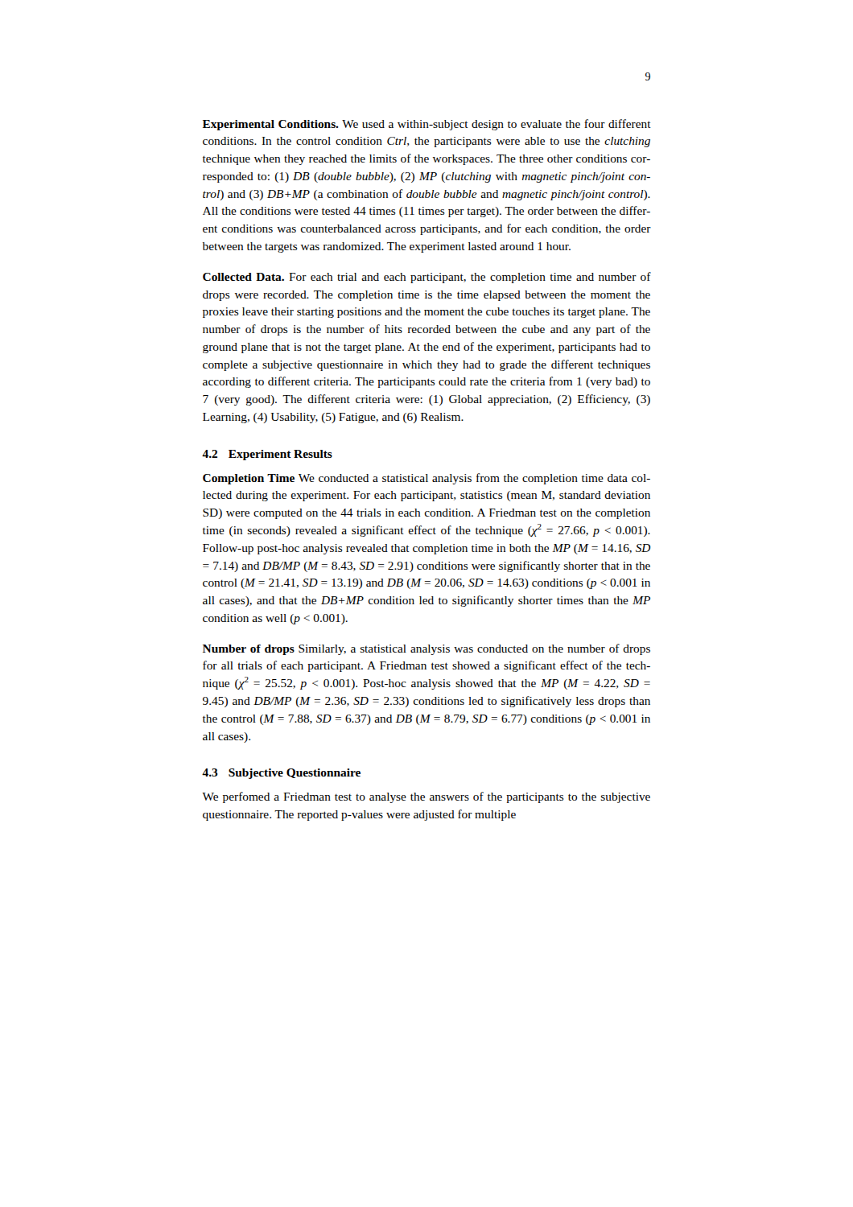9
Experimental Conditions. We used a within-subject design to evaluate the four different conditions. In the control condition Ctrl, the participants were able to use the clutching technique when they reached the limits of the workspaces. The three other conditions corresponded to: (1) DB (double bubble), (2) MP (clutching with magnetic pinch/joint control) and (3) DB+MP (a combination of double bubble and magnetic pinch/joint control). All the conditions were tested 44 times (11 times per target). The order between the different conditions was counterbalanced across participants, and for each condition, the order between the targets was randomized. The experiment lasted around 1 hour.
Collected Data. For each trial and each participant, the completion time and number of drops were recorded. The completion time is the time elapsed between the moment the proxies leave their starting positions and the moment the cube touches its target plane. The number of drops is the number of hits recorded between the cube and any part of the ground plane that is not the target plane. At the end of the experiment, participants had to complete a subjective questionnaire in which they had to grade the different techniques according to different criteria. The participants could rate the criteria from 1 (very bad) to 7 (very good). The different criteria were: (1) Global appreciation, (2) Efficiency, (3) Learning, (4) Usability, (5) Fatigue, and (6) Realism.
4.2 Experiment Results
Completion Time We conducted a statistical analysis from the completion time data collected during the experiment. For each participant, statistics (mean M, standard deviation SD) were computed on the 44 trials in each condition. A Friedman test on the completion time (in seconds) revealed a significant effect of the technique (χ2 = 27.66, p < 0.001). Follow-up post-hoc analysis revealed that completion time in both the MP (M = 14.16, SD = 7.14) and DB/MP (M = 8.43, SD = 2.91) conditions were significantly shorter that in the control (M = 21.41, SD = 13.19) and DB (M = 20.06, SD = 14.63) conditions (p < 0.001 in all cases), and that the DB+MP condition led to significantly shorter times than the MP condition as well (p < 0.001).
Number of drops Similarly, a statistical analysis was conducted on the number of drops for all trials of each participant. A Friedman test showed a significant effect of the technique (χ2 = 25.52, p < 0.001). Post-hoc analysis showed that the MP (M = 4.22, SD = 9.45) and DB/MP (M = 2.36, SD = 2.33) conditions led to significatively less drops than the control (M = 7.88, SD = 6.37) and DB (M = 8.79, SD = 6.77) conditions (p < 0.001 in all cases).
4.3 Subjective Questionnaire
We perfomed a Friedman test to analyse the answers of the participants to the subjective questionnaire. The reported p-values were adjusted for multiple